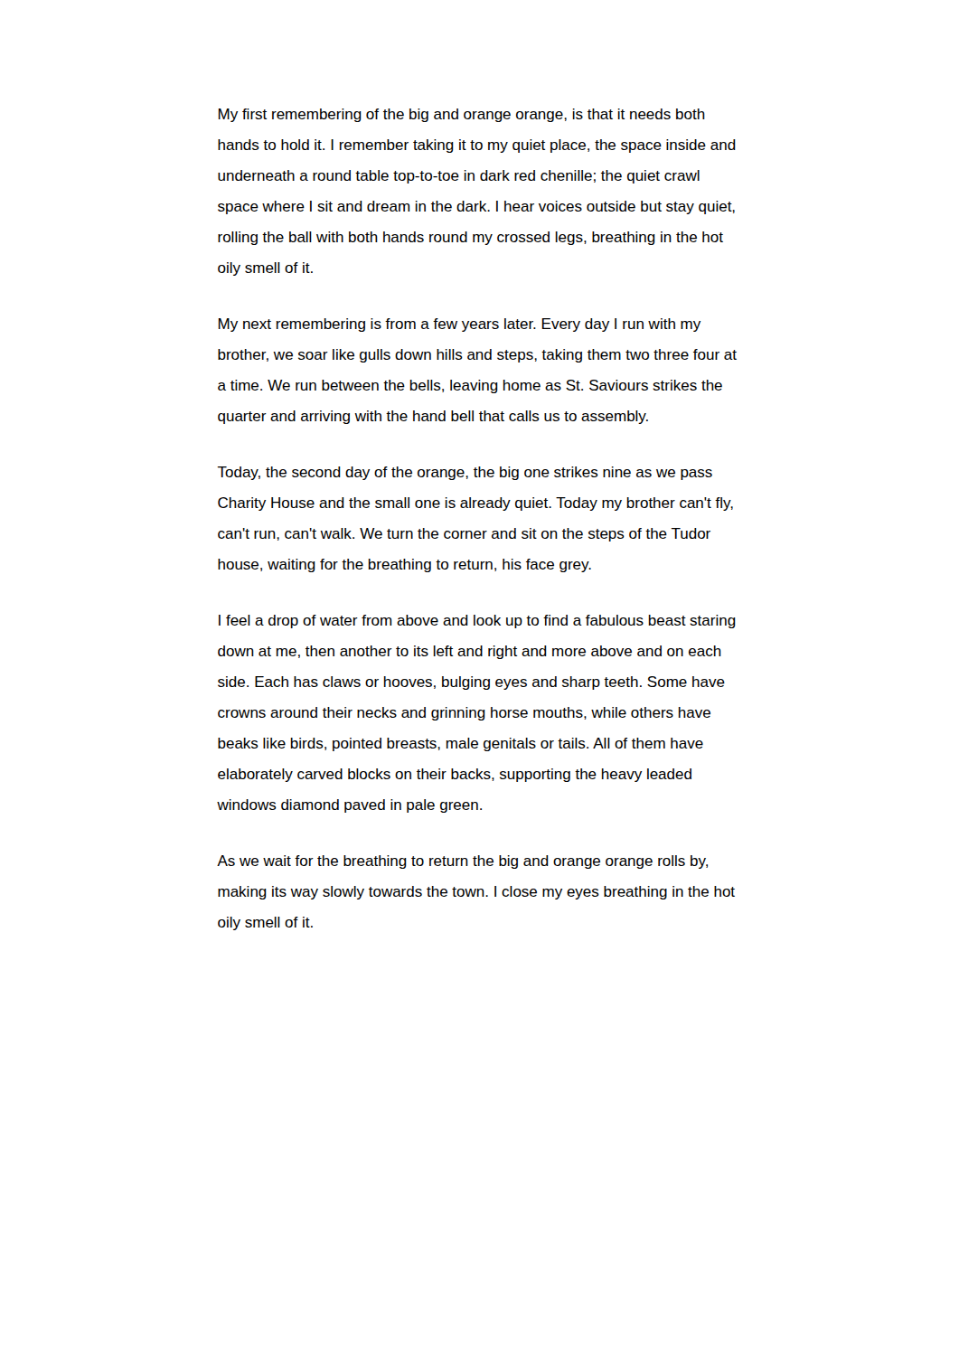My first remembering of the big and orange orange, is that it needs both hands to hold it. I remember taking it to my quiet place, the space inside and underneath a round table top-to-toe in dark red chenille; the quiet crawl space where I sit and dream in the dark. I hear voices outside but stay quiet, rolling the ball with both hands round my crossed legs, breathing in the hot oily smell of it.
My next remembering is from a few years later. Every day I run with my brother, we soar like gulls down hills and steps, taking them two three four at a time. We run between the bells, leaving home as St. Saviours strikes the quarter and arriving with the hand bell that calls us to assembly.
Today, the second day of the orange, the big one strikes nine as we pass Charity House and the small one is already quiet. Today my brother can't fly, can't run, can't walk. We turn the corner and sit on the steps of the Tudor house, waiting for the breathing to return, his face grey.
I feel a drop of water from above and look up to find a fabulous beast staring down at me, then another to its left and right and more above and on each side. Each has claws or hooves, bulging eyes and sharp teeth. Some have crowns around their necks and grinning horse mouths, while others have beaks like birds, pointed breasts, male genitals or tails. All of them have elaborately carved blocks on their backs, supporting the heavy leaded windows diamond paved in pale green.
As we wait for the breathing to return the big and orange orange rolls by, making its way slowly towards the town. I close my eyes breathing in the hot oily smell of it.